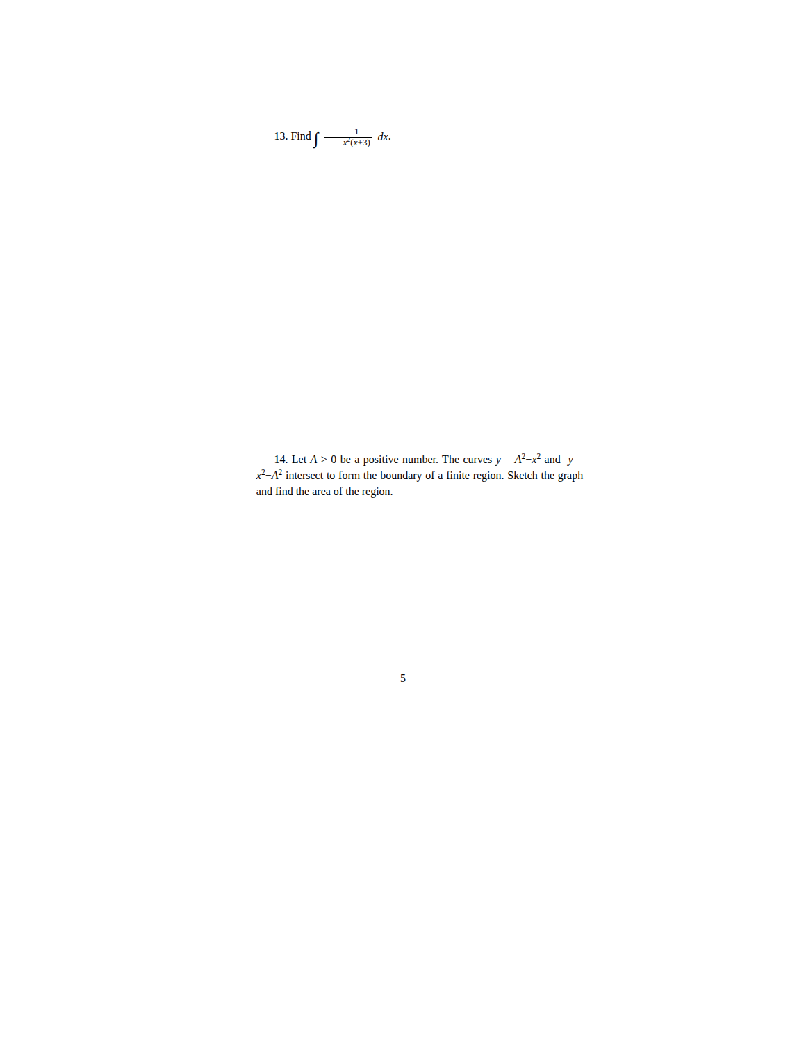13. Find ∫ 1 x2(x+3) dx.
14. Let A > 0 be a positive number. The curves y = A2−x2 and y = x2−A2 intersect to form the boundary of a finite region. Sketch the graph and find the area of the region.
5